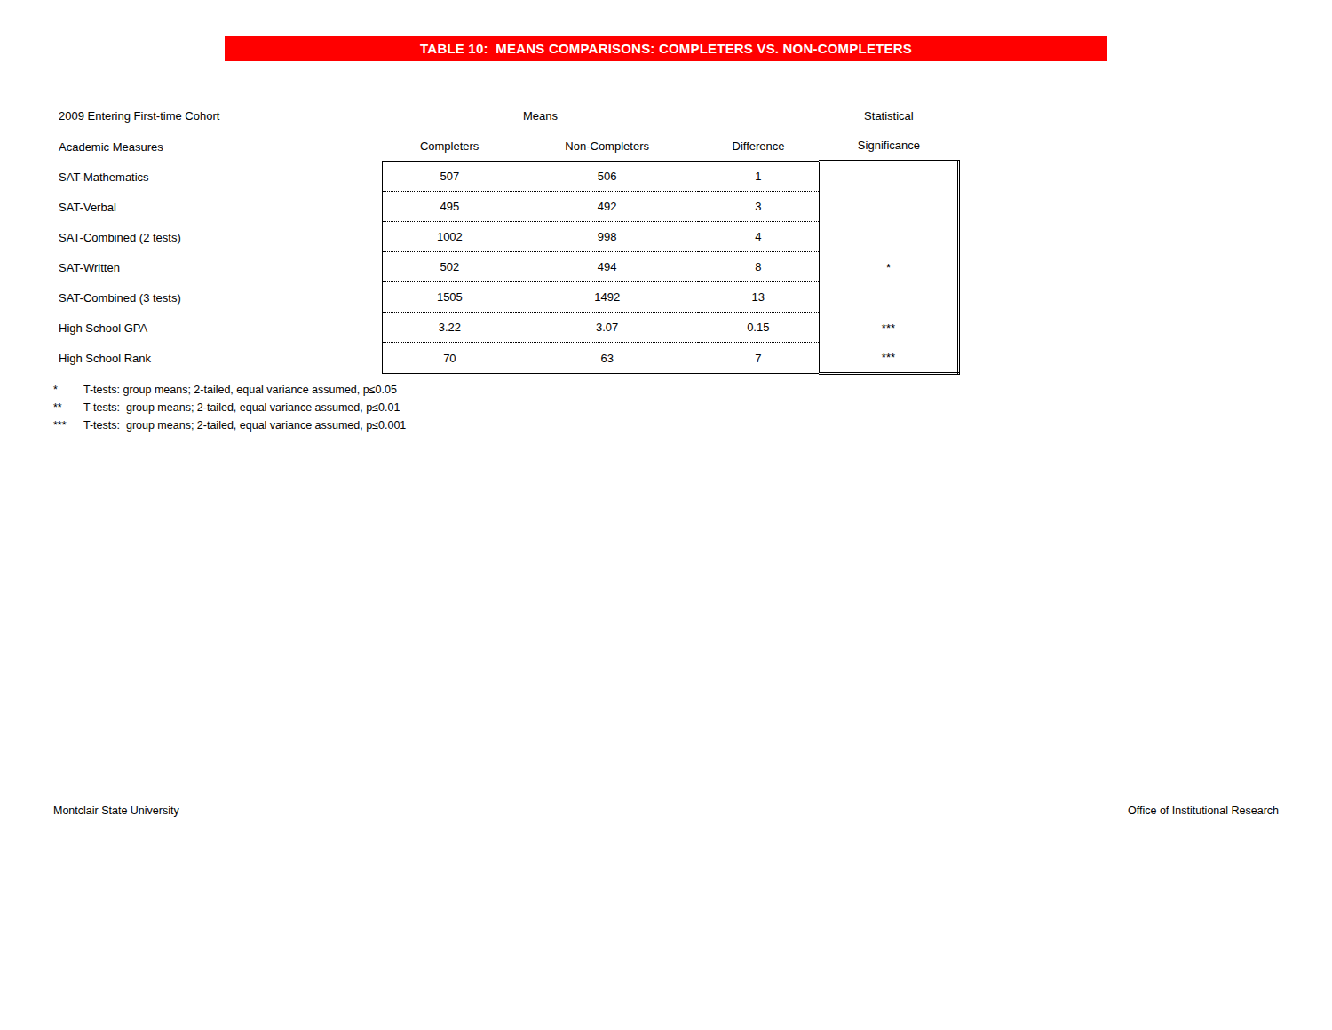TABLE 10: MEANS COMPARISONS: COMPLETERS VS. NON-COMPLETERS
| 2009 Entering First-time Cohort | Means | | Statistical |
| --- | --- | --- | --- |
| Academic Measures | Completers | Non-Completers | Difference | Significance |
| SAT-Mathematics | 507 | 506 | 1 | |
| SAT-Verbal | 495 | 492 | 3 | |
| SAT-Combined (2 tests) | 1002 | 998 | 4 | |
| SAT-Written | 502 | 494 | 8 | * |
| SAT-Combined (3 tests) | 1505 | 1492 | 13 | |
| High School GPA | 3.22 | 3.07 | 0.15 | *** |
| High School Rank | 70 | 63 | 7 | *** |
*T-tests: group means; 2-tailed, equal variance assumed, p≤0.05
**T-tests: group means; 2-tailed, equal variance assumed, p≤0.01
***T-tests: group means; 2-tailed, equal variance assumed, p≤0.001
Montclair State University
Office of Institutional Research